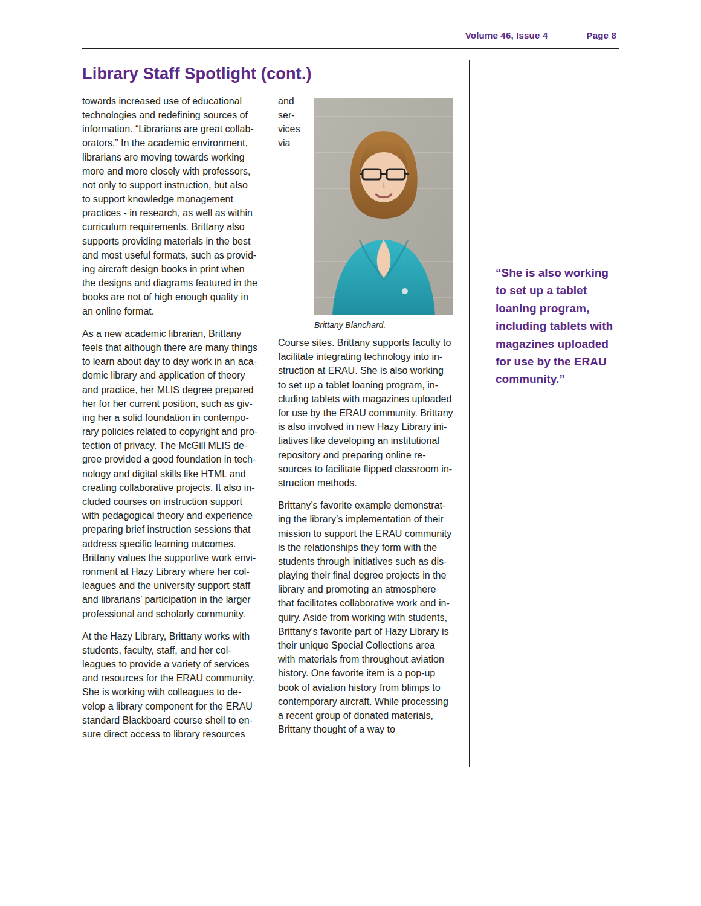Volume 46, Issue 4 Page 8
Library Staff Spotlight (cont.)
towards increased use of educational technologies and redefining sources of information. “Librarians are great collaborators.” In the academic environment, librarians are moving towards working more and more closely with professors, not only to support instruction, but also to support knowledge management practices - in research, as well as within curriculum requirements. Brittany also supports providing materials in the best and most useful formats, such as providing aircraft design books in print when the designs and diagrams featured in the books are not of high enough quality in an online format.
As a new academic librarian, Brittany feels that although there are many things to learn about day to day work in an academic library and application of theory and practice, her MLIS degree prepared her for her current position, such as giving her a solid foundation in contemporary policies related to copyright and protection of privacy. The McGill MLIS degree provided a good foundation in technology and digital skills like HTML and creating collaborative projects. It also included courses on instruction support with pedagogical theory and experience preparing brief instruction sessions that address specific learning outcomes. Brittany values the supportive work environment at Hazy Library where her colleagues and the university support staff and librarians’ participation in the larger professional and scholarly community.
Brittany Blanchard.
At the Hazy Library, Brittany works with students, faculty, staff, and her colleagues to provide a variety of services and resources for the ERAU community. She is working with colleagues to develop a library component for the ERAU standard Blackboard course shell to ensure direct access to library resources and services via Course sites. Brittany supports faculty to facilitate integrating technology into instruction at ERAU. She is also working to set up a tablet loaning program, including tablets with magazines uploaded for use by the ERAU community. Brittany is also involved in new Hazy Library initiatives like developing an institutional repository and preparing online resources to facilitate flipped classroom instruction methods.
Brittany’s favorite example demonstrating the library’s implementation of their mission to support the ERAU community is the relationships they form with the students through initiatives such as displaying their final degree projects in the library and promoting an atmosphere that facilitates collaborative work and inquiry. Aside from working with students, Brittany’s favorite part of Hazy Library is their unique Special Collections area with materials from throughout aviation history. One favorite item is a pop-up book of aviation history from blimps to contemporary aircraft. While processing a recent group of donated materials, Brittany thought of a way to
“She is also working to set up a tablet loaning program, including tablets with magazines uploaded for use by the ERAU community.”